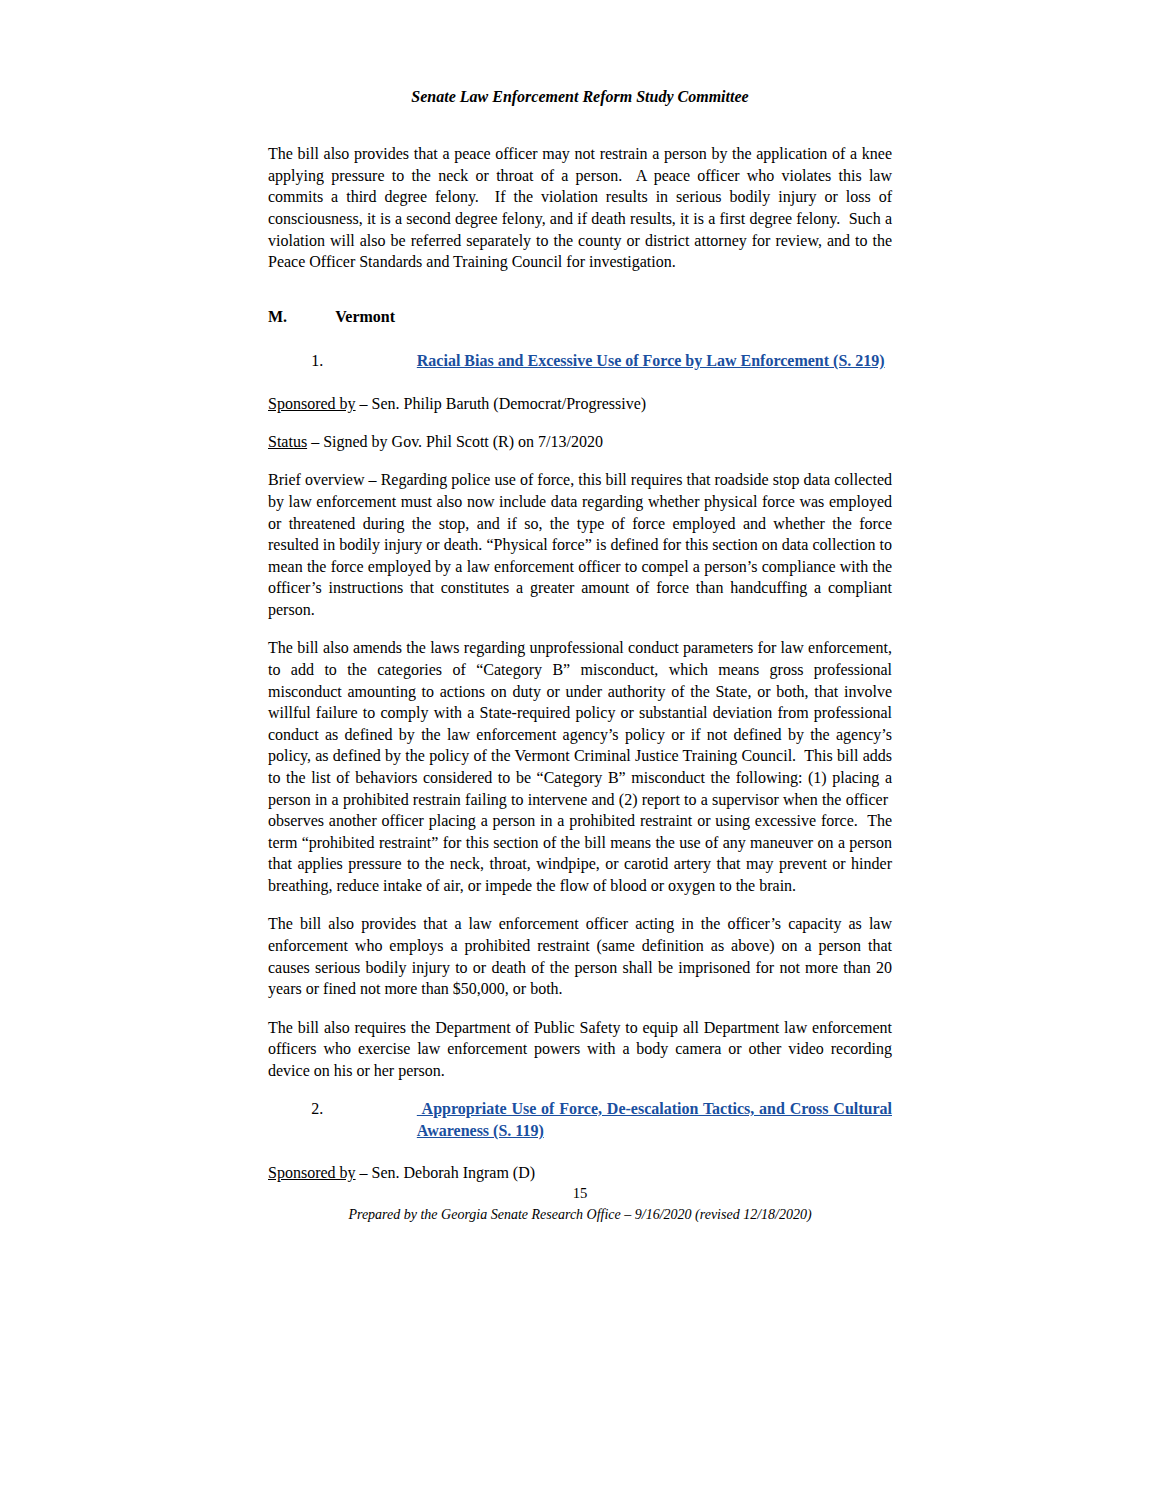Senate Law Enforcement Reform Study Committee
The bill also provides that a peace officer may not restrain a person by the application of a knee applying pressure to the neck or throat of a person. A peace officer who violates this law commits a third degree felony. If the violation results in serious bodily injury or loss of consciousness, it is a second degree felony, and if death results, it is a first degree felony. Such a violation will also be referred separately to the county or district attorney for review, and to the Peace Officer Standards and Training Council for investigation.
M. Vermont
1. Racial Bias and Excessive Use of Force by Law Enforcement (S. 219)
Sponsored by – Sen. Philip Baruth (Democrat/Progressive)
Status – Signed by Gov. Phil Scott (R) on 7/13/2020
Brief overview – Regarding police use of force, this bill requires that roadside stop data collected by law enforcement must also now include data regarding whether physical force was employed or threatened during the stop, and if so, the type of force employed and whether the force resulted in bodily injury or death. “Physical force” is defined for this section on data collection to mean the force employed by a law enforcement officer to compel a person’s compliance with the officer’s instructions that constitutes a greater amount of force than handcuffing a compliant person.
The bill also amends the laws regarding unprofessional conduct parameters for law enforcement, to add to the categories of “Category B” misconduct, which means gross professional misconduct amounting to actions on duty or under authority of the State, or both, that involve willful failure to comply with a State-required policy or substantial deviation from professional conduct as defined by the law enforcement agency’s policy or if not defined by the agency’s policy, as defined by the policy of the Vermont Criminal Justice Training Council. This bill adds to the list of behaviors considered to be “Category B” misconduct the following: (1) placing a person in a prohibited restrain failing to intervene and (2) report to a supervisor when the officer observes another officer placing a person in a prohibited restraint or using excessive force. The term “prohibited restraint” for this section of the bill means the use of any maneuver on a person that applies pressure to the neck, throat, windpipe, or carotid artery that may prevent or hinder breathing, reduce intake of air, or impede the flow of blood or oxygen to the brain.
The bill also provides that a law enforcement officer acting in the officer’s capacity as law enforcement who employs a prohibited restraint (same definition as above) on a person that causes serious bodily injury to or death of the person shall be imprisoned for not more than 20 years or fined not more than $50,000, or both.
The bill also requires the Department of Public Safety to equip all Department law enforcement officers who exercise law enforcement powers with a body camera or other video recording device on his or her person.
2. Appropriate Use of Force, De-escalation Tactics, and Cross Cultural Awareness (S. 119)
Sponsored by – Sen. Deborah Ingram (D)
15 Prepared by the Georgia Senate Research Office – 9/16/2020 (revised 12/18/2020)